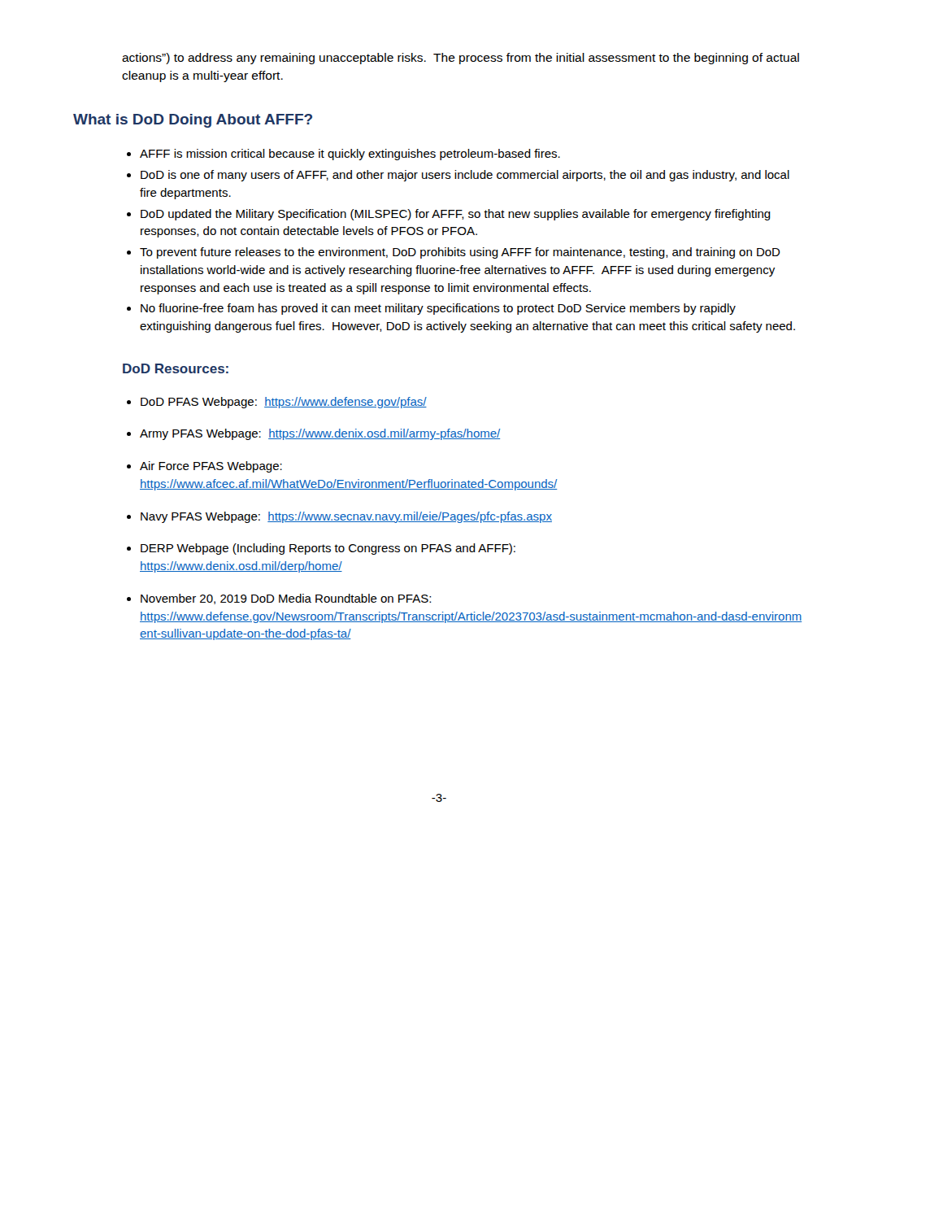actions”) to address any remaining unacceptable risks. The process from the initial assessment to the beginning of actual cleanup is a multi-year effort.
What is DoD Doing About AFFF?
AFFF is mission critical because it quickly extinguishes petroleum-based fires.
DoD is one of many users of AFFF, and other major users include commercial airports, the oil and gas industry, and local fire departments.
DoD updated the Military Specification (MILSPEC) for AFFF, so that new supplies available for emergency firefighting responses, do not contain detectable levels of PFOS or PFOA.
To prevent future releases to the environment, DoD prohibits using AFFF for maintenance, testing, and training on DoD installations world-wide and is actively researching fluorine-free alternatives to AFFF. AFFF is used during emergency responses and each use is treated as a spill response to limit environmental effects.
No fluorine-free foam has proved it can meet military specifications to protect DoD Service members by rapidly extinguishing dangerous fuel fires. However, DoD is actively seeking an alternative that can meet this critical safety need.
DoD Resources:
DoD PFAS Webpage: https://www.defense.gov/pfas/
Army PFAS Webpage: https://www.denix.osd.mil/army-pfas/home/
Air Force PFAS Webpage:
https://www.afcec.af.mil/WhatWeDo/Environment/Perfluorinated-Compounds/
Navy PFAS Webpage: https://www.secnav.navy.mil/eie/Pages/pfc-pfas.aspx
DERP Webpage (Including Reports to Congress on PFAS and AFFF):
https://www.denix.osd.mil/derp/home/
November 20, 2019 DoD Media Roundtable on PFAS:
https://www.defense.gov/Newsroom/Transcripts/Transcript/Article/2023703/asd-sustainment-mcmahon-and-dasd-environment-sullivan-update-on-the-dod-pfas-ta/
-3-